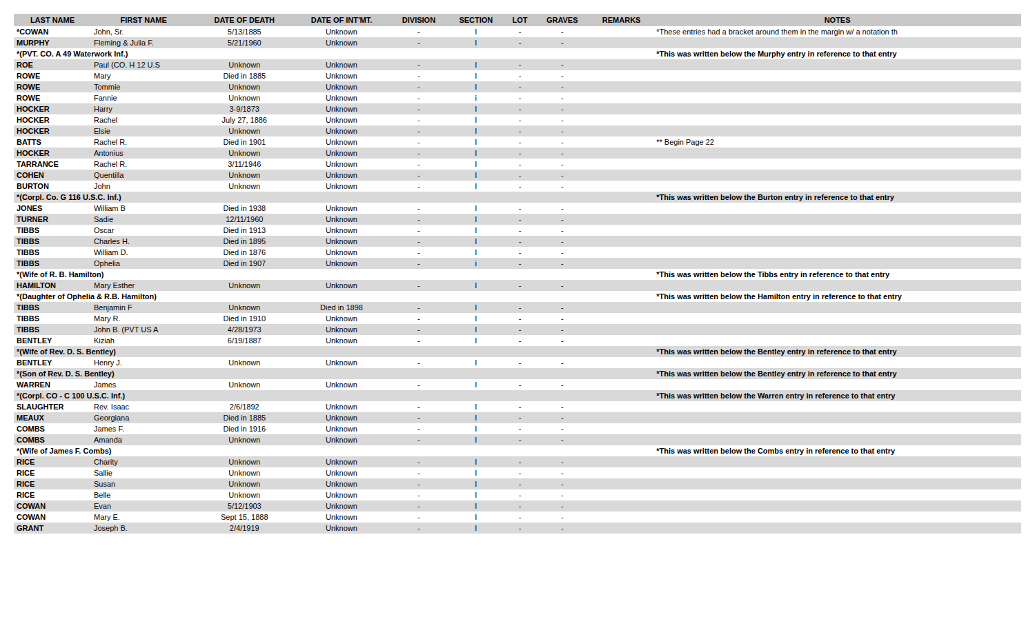| LAST NAME | FIRST NAME | DATE OF DEATH | DATE OF INT'MT. | DIVISION | SECTION | LOT | GRAVES | REMARKS | NOTES |
| --- | --- | --- | --- | --- | --- | --- | --- | --- | --- |
| *COWAN | John, Sr. | 5/13/1885 | Unknown | - | I | - | - | | *These entries had a bracket around them in the margin w/ a notation th |
| MURPHY | Fleming & Julia F. | 5/21/1960 | Unknown | - | I | - | - | | |
| *(PVT. CO. A 49 Waterwork Inf.) | *This was written below the Murphy entry in reference to that entry |
| ROE | Paul (CO. H 12 U.S | Unknown | Unknown | - | I | - | - | | |
| ROWE | Mary | Died in 1885 | Unknown | - | I | - | - | | |
| ROWE | Tommie | Unknown | Unknown | - | I | - | - | | |
| ROWE | Fannie | Unknown | Unknown | - | i | - | - | | |
| HOCKER | Harry | 3-9/1873 | Unknown | - | I | - | - | | |
| HOCKER | Rachel | July 27, 1886 | Unknown | - | I | - | - | | |
| HOCKER | Elsie | Unknown | Unknown | - | I | - | - | | |
| BATTS | Rachel R. | Died in 1901 | Unknown | - | I | - | - | | ** Begin Page 22 |
| HOCKER | Antonius | Unknown | Unknown | - | I | - | - | | |
| TARRANCE | Rachel R. | 3/11/1946 | Unknown | - | I | - | - | | |
| COHEN | Quentilla | Unknown | Unknown | - | I | - | - | | |
| BURTON | John | Unknown | Unknown | - | I | - | - | | |
| *(Corpl. Co. G 116 U.S.C. Inf.) | *This was written below the Burton entry in reference to that entry |
| JONES | William B | Died in 1938 | Unknown | - | I | - | - | | |
| TURNER | Sadie | 12/11/1960 | Unknown | - | I | - | - | | |
| TIBBS | Oscar | Died in 1913 | Unknown | - | I | - | - | | |
| TIBBS | Charles H. | Died in 1895 | Unknown | - | I | - | - | | |
| TIBBS | William D. | Died in 1876 | Unknown | - | I | - | - | | |
| TIBBS | Ophelia | Died in 1907 | Unknown | - | i | - | - | | |
| *(Wife of R. B. Hamilton) | *This was written below the Tibbs entry in reference to that entry |
| HAMILTON | Mary Esther | Unknown | Unknown | - | I | - | - | | |
| *(Daughter of Ophelia & R.B. Hamilton) | *This was written below the Hamilton entry in reference to that entry |
| TIBBS | Benjamin F | Unknown | Died in 1898 | - | I | - | - | | |
| TIBBS | Mary R. | Died in 1910 | Unknown | - | I | - | - | | |
| TIBBS | John B. (PVT US A | 4/28/1973 | Unknown | - | I | - | - | | |
| BENTLEY | Kiziah | 6/19/1887 | Unknown | - | I | - | - | | |
| *(Wife of Rev. D. S. Bentley) | *This was written below the Bentley entry in reference to that entry |
| BENTLEY | Henry J. | Unknown | Unknown | - | I | - | - | | |
| *(Son of Rev. D. S. Bentley) | *This was written below the Bentley entry in reference to that entry |
| WARREN | James | Unknown | Unknown | - | I | - | - | | |
| *(Corpl. CO - C 100 U.S.C. Inf.) | *This was written below the Warren entry in reference to that entry |
| SLAUGHTER | Rev. Isaac | 2/6/1892 | Unknown | - | I | - | - | | |
| MEAUX | Georgiana | Died in 1885 | Unknown | - | I | - | - | | |
| COMBS | James F. | Died in 1916 | Unknown | - | I | - | - | | |
| COMBS | Amanda | Unknown | Unknown | - | I | - | - | | |
| *(Wife of James F. Combs) | *This was written below the Combs entry in reference to that entry |
| RICE | Charity | Unknown | Unknown | - | I | - | - | | |
| RICE | Sallie | Unknown | Unknown | - | I | - | - | | |
| RICE | Susan | Unknown | Unknown | - | I | - | - | | |
| RICE | Belle | Unknown | Unknown | - | I | - | - | | |
| COWAN | Evan | 5/12/1903 | Unknown | - | I | - | - | | |
| COWAN | Mary E. | Sept 15, 1888 | Unknown | - | I | - | - | | |
| GRANT | Joseph B. | 2/4/1919 | Unknown | - | I | - | - | | |